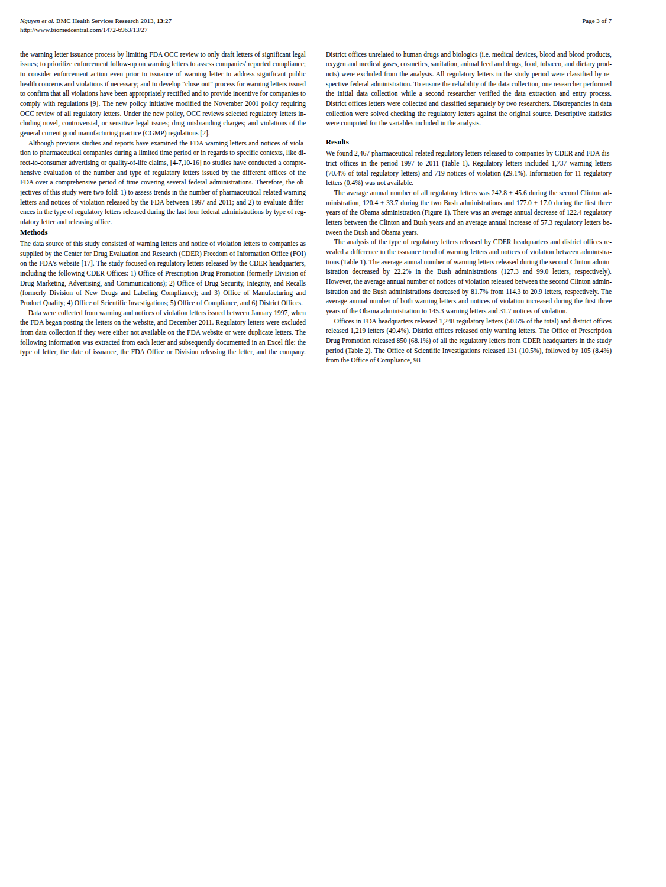Nguyen et al. BMC Health Services Research 2013, 13:27 http://www.biomedcentral.com/1472-6963/13/27
Page 3 of 7
the warning letter issuance process by limiting FDA OCC review to only draft letters of significant legal issues; to prioritize enforcement follow-up on warning letters to assess companies' reported compliance; to consider enforcement action even prior to issuance of warning letter to address significant public health concerns and violations if necessary; and to develop "close-out" process for warning letters issued to confirm that all violations have been appropriately rectified and to provide incentive for companies to comply with regulations [9]. The new policy initiative modified the November 2001 policy requiring OCC review of all regulatory letters. Under the new policy, OCC reviews selected regulatory letters including novel, controversial, or sensitive legal issues; drug misbranding charges; and violations of the general current good manufacturing practice (CGMP) regulations [2].
Although previous studies and reports have examined the FDA warning letters and notices of violation to pharmaceutical companies during a limited time period or in regards to specific contexts, like direct-to-consumer advertising or quality-of-life claims, [4-7,10-16] no studies have conducted a comprehensive evaluation of the number and type of regulatory letters issued by the different offices of the FDA over a comprehensive period of time covering several federal administrations. Therefore, the objectives of this study were two-fold: 1) to assess trends in the number of pharmaceutical-related warning letters and notices of violation released by the FDA between 1997 and 2011; and 2) to evaluate differences in the type of regulatory letters released during the last four federal administrations by type of regulatory letter and releasing office.
Methods
The data source of this study consisted of warning letters and notice of violation letters to companies as supplied by the Center for Drug Evaluation and Research (CDER) Freedom of Information Office (FOI) on the FDA's website [17]. The study focused on regulatory letters released by the CDER headquarters, including the following CDER Offices: 1) Office of Prescription Drug Promotion (formerly Division of Drug Marketing, Advertising, and Communications); 2) Office of Drug Security, Integrity, and Recalls (formerly Division of New Drugs and Labeling Compliance); and 3) Office of Manufacturing and Product Quality; 4) Office of Scientific Investigations; 5) Office of Compliance, and 6) District Offices.
Data were collected from warning and notices of violation letters issued between January 1997, when the FDA began posting the letters on the website, and December 2011. Regulatory letters were excluded from data collection if they were either not available on the FDA website or were duplicate letters. The following information was extracted from each letter and subsequently documented in an Excel file: the type of letter, the date of issuance, the FDA Office or Division releasing the letter, and the company. District offices unrelated to human drugs and biologics (i.e. medical devices, blood and blood products, oxygen and medical gases, cosmetics, sanitation, animal feed and drugs, food, tobacco, and dietary products) were excluded from the analysis. All regulatory letters in the study period were classified by respective federal administration. To ensure the reliability of the data collection, one researcher performed the initial data collection while a second researcher verified the data extraction and entry process. District offices letters were collected and classified separately by two researchers. Discrepancies in data collection were solved checking the regulatory letters against the original source. Descriptive statistics were computed for the variables included in the analysis.
Results
We found 2,467 pharmaceutical-related regulatory letters released to companies by CDER and FDA district offices in the period 1997 to 2011 (Table 1). Regulatory letters included 1,737 warning letters (70.4% of total regulatory letters) and 719 notices of violation (29.1%). Information for 11 regulatory letters (0.4%) was not available.
The average annual number of all regulatory letters was 242.8 ± 45.6 during the second Clinton administration, 120.4 ± 33.7 during the two Bush administrations and 177.0 ± 17.0 during the first three years of the Obama administration (Figure 1). There was an average annual decrease of 122.4 regulatory letters between the Clinton and Bush years and an average annual increase of 57.3 regulatory letters between the Bush and Obama years.
The analysis of the type of regulatory letters released by CDER headquarters and district offices revealed a difference in the issuance trend of warning letters and notices of violation between administrations (Table 1). The average annual number of warning letters released during the second Clinton administration decreased by 22.2% in the Bush administrations (127.3 and 99.0 letters, respectively). However, the average annual number of notices of violation released between the second Clinton administration and the Bush administrations decreased by 81.7% from 114.3 to 20.9 letters, respectively. The average annual number of both warning letters and notices of violation increased during the first three years of the Obama administration to 145.3 warning letters and 31.7 notices of violation.
Offices in FDA headquarters released 1,248 regulatory letters (50.6% of the total) and district offices released 1,219 letters (49.4%). District offices released only warning letters. The Office of Prescription Drug Promotion released 850 (68.1%) of all the regulatory letters from CDER headquarters in the study period (Table 2). The Office of Scientific Investigations released 131 (10.5%), followed by 105 (8.4%) from the Office of Compliance, 98